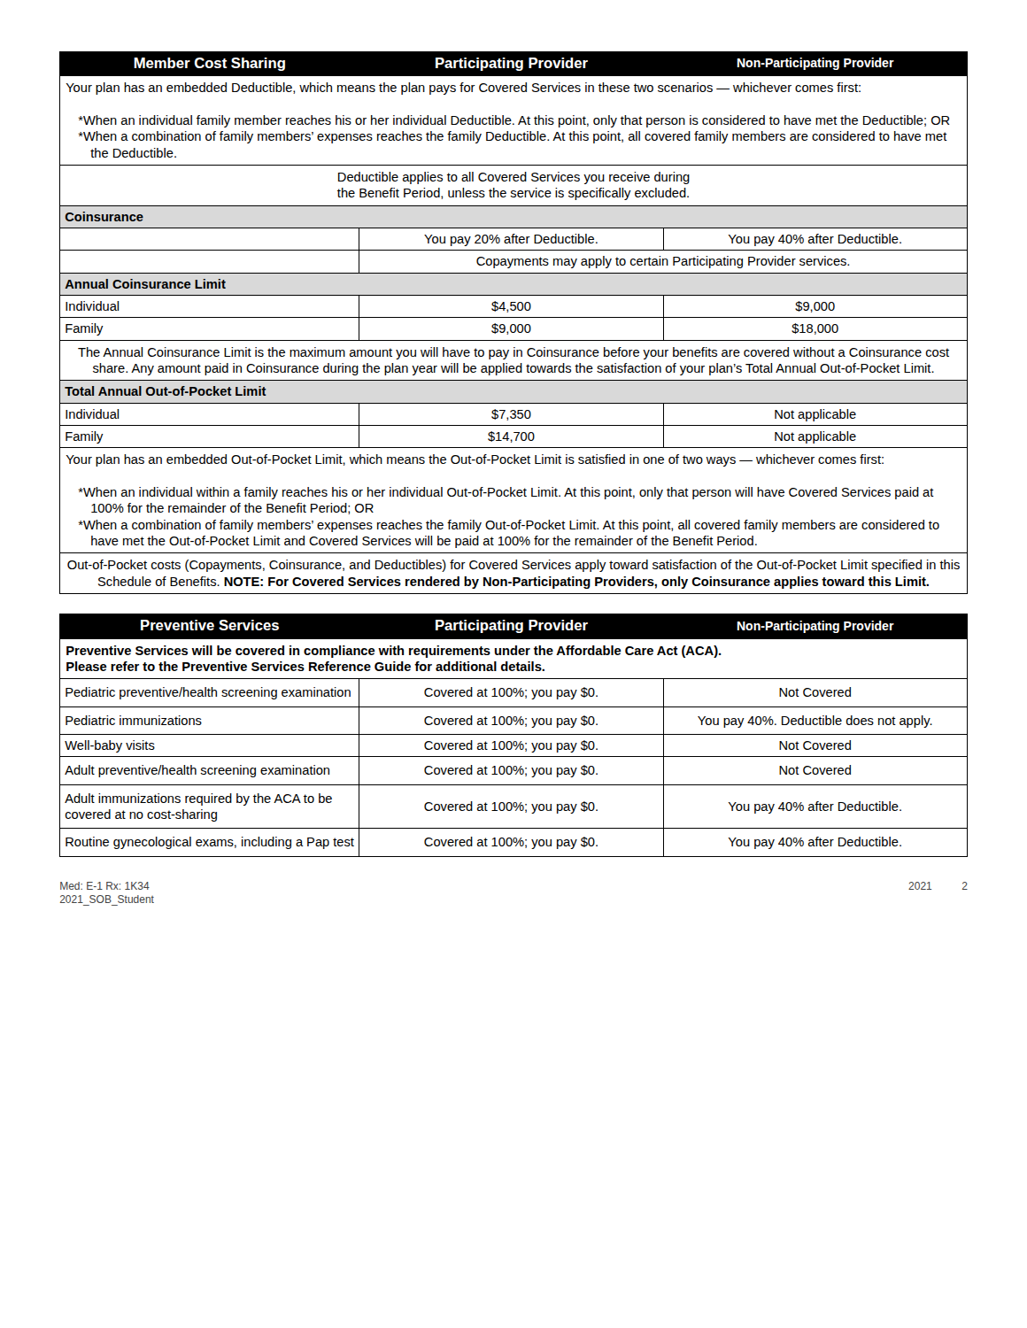| Member Cost Sharing | Participating Provider | Non-Participating Provider |
| --- | --- | --- |
| Your plan has an embedded Deductible, which means the plan pays for Covered Services in these two scenarios — whichever comes first: *When an individual family member reaches his or her individual Deductible. At this point, only that person is considered to have met the Deductible; OR *When a combination of family members’ expenses reaches the family Deductible. At this point, all covered family members are considered to have met the Deductible. |
| Deductible applies to all Covered Services you receive during the Benefit Period, unless the service is specifically excluded. |
| Coinsurance |
| | You pay 20% after Deductible. | You pay 40% after Deductible. |
| | Copayments may apply to certain Participating Provider services. |
| Annual Coinsurance Limit |
| Individual | $4,500 | $9,000 |
| Family | $9,000 | $18,000 |
| The Annual Coinsurance Limit is the maximum amount you will have to pay in Coinsurance before your benefits are covered without a Coinsurance cost share. Any amount paid in Coinsurance during the plan year will be applied towards the satisfaction of your plan’s Total Annual Out-of-Pocket Limit. |
| Total Annual Out-of-Pocket Limit |
| Individual | $7,350 | Not applicable |
| Family | $14,700 | Not applicable |
| Your plan has an embedded Out-of-Pocket Limit, which means the Out-of-Pocket Limit is satisfied in one of two ways — whichever comes first: *When an individual within a family reaches his or her individual Out-of-Pocket Limit. At this point, only that person will have Covered Services paid at 100% for the remainder of the Benefit Period; OR *When a combination of family members’ expenses reaches the family Out-of-Pocket Limit. At this point, all covered family members are considered to have met the Out-of-Pocket Limit and Covered Services will be paid at 100% for the remainder of the Benefit Period. |
| Out-of-Pocket costs (Copayments, Coinsurance, and Deductibles) for Covered Services apply toward satisfaction of the Out-of-Pocket Limit specified in this Schedule of Benefits. NOTE: For Covered Services rendered by Non-Participating Providers, only Coinsurance applies toward this Limit. |
| Preventive Services | Participating Provider | Non-Participating Provider |
| --- | --- | --- |
| Preventive Services will be covered in compliance with requirements under the Affordable Care Act (ACA). Please refer to the Preventive Services Reference Guide for additional details. |
| Pediatric preventive/health screening examination | Covered at 100%; you pay $0. | Not Covered |
| Pediatric immunizations | Covered at 100%; you pay $0. | You pay 40%. Deductible does not apply. |
| Well-baby visits | Covered at 100%; you pay $0. | Not Covered |
| Adult preventive/health screening examination | Covered at 100%; you pay $0. | Not Covered |
| Adult immunizations required by the ACA to be covered at no cost-sharing | Covered at 100%; you pay $0. | You pay 40% after Deductible. |
| Routine gynecological exams, including a Pap test | Covered at 100%; you pay $0. | You pay 40% after Deductible. |
Med: E-1 Rx: 1K34 2021_SOB_Student
2021 2